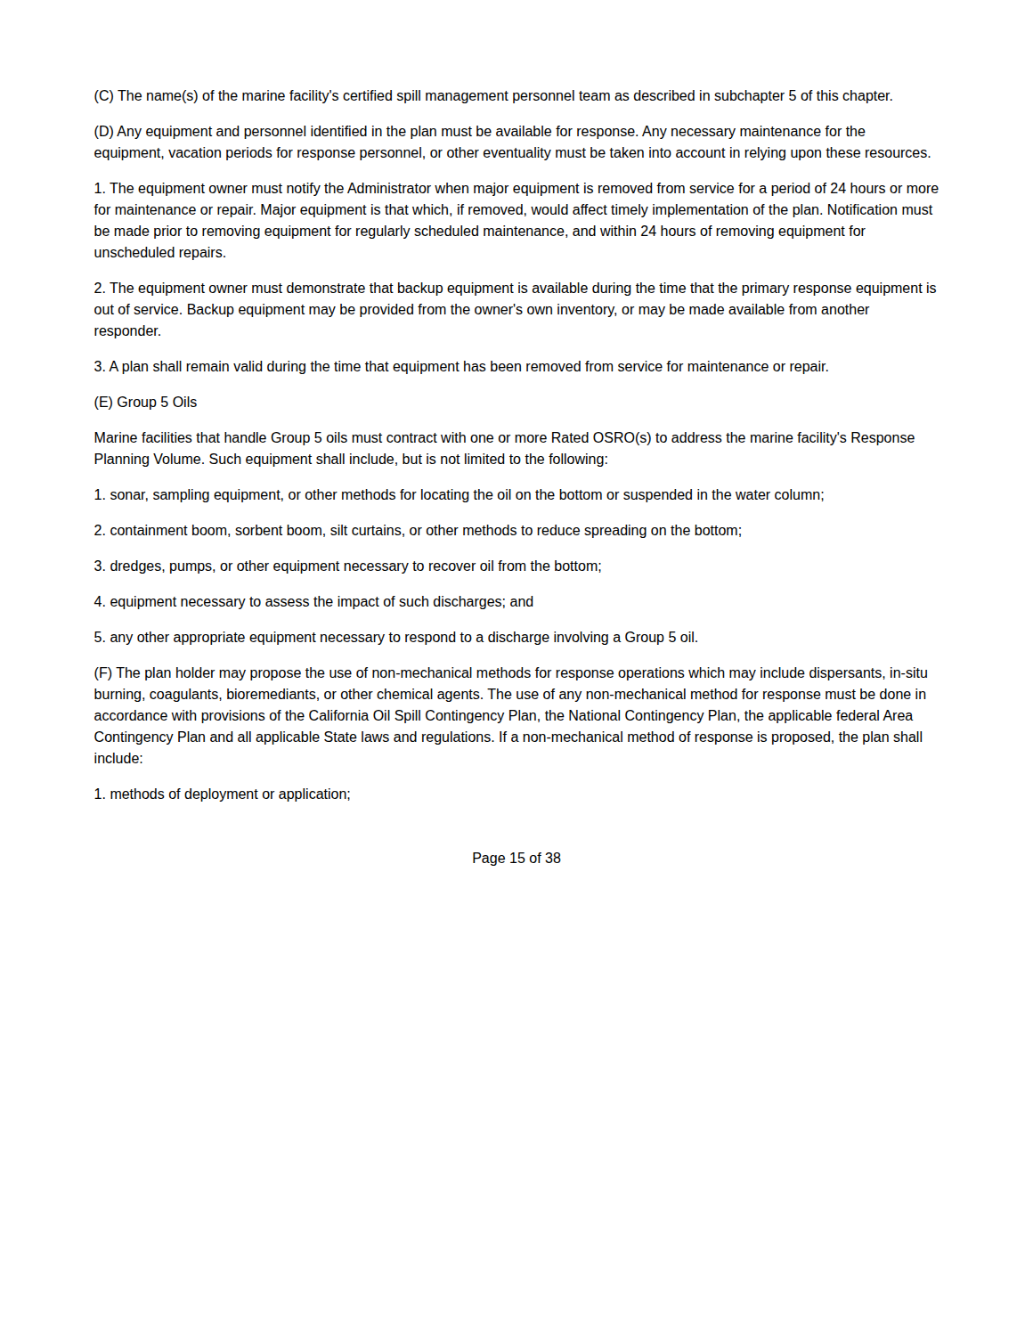(C) The name(s) of the marine facility's certified spill management personnel team as described in subchapter 5 of this chapter.
(D) Any equipment and personnel identified in the plan must be available for response. Any necessary maintenance for the equipment, vacation periods for response personnel, or other eventuality must be taken into account in relying upon these resources.
1. The equipment owner must notify the Administrator when major equipment is removed from service for a period of 24 hours or more for maintenance or repair. Major equipment is that which, if removed, would affect timely implementation of the plan. Notification must be made prior to removing equipment for regularly scheduled maintenance, and within 24 hours of removing equipment for unscheduled repairs.
2. The equipment owner must demonstrate that backup equipment is available during the time that the primary response equipment is out of service. Backup equipment may be provided from the owner's own inventory, or may be made available from another responder.
3. A plan shall remain valid during the time that equipment has been removed from service for maintenance or repair.
(E) Group 5 Oils
Marine facilities that handle Group 5 oils must contract with one or more Rated OSRO(s) to address the marine facility's Response Planning Volume. Such equipment shall include, but is not limited to the following:
1. sonar, sampling equipment, or other methods for locating the oil on the bottom or suspended in the water column;
2. containment boom, sorbent boom, silt curtains, or other methods to reduce spreading on the bottom;
3. dredges, pumps, or other equipment necessary to recover oil from the bottom;
4. equipment necessary to assess the impact of such discharges; and
5. any other appropriate equipment necessary to respond to a discharge involving a Group 5 oil.
(F) The plan holder may propose the use of non-mechanical methods for response operations which may include dispersants, in-situ burning, coagulants, bioremediants, or other chemical agents. The use of any non-mechanical method for response must be done in accordance with provisions of the California Oil Spill Contingency Plan, the National Contingency Plan, the applicable federal Area Contingency Plan and all applicable State laws and regulations. If a non-mechanical method of response is proposed, the plan shall include:
1. methods of deployment or application;
Page 15 of 38